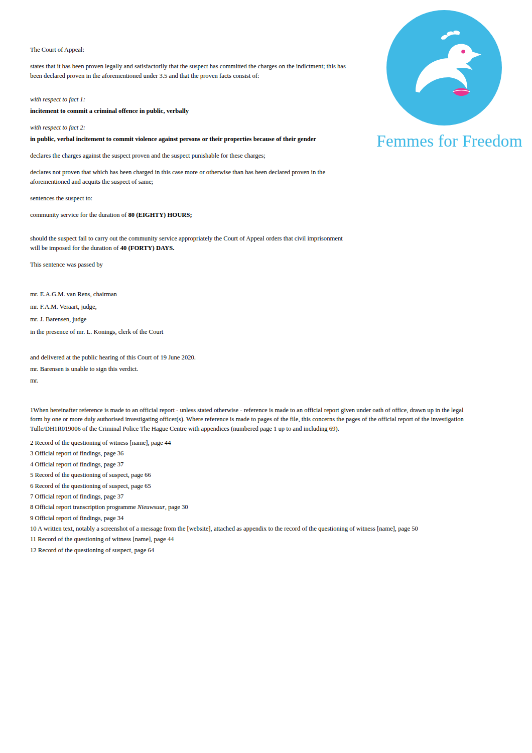Femmes for Freedom
The Court of Appeal:
states that it has been proven legally and satisfactorily that the suspect has committed the charges on the indictment; this has been declared proven in the aforementioned under 3.5 and that the proven facts consist of:
with respect to fact 1:
incitement to commit a criminal offence in public, verbally
with respect to fact 2:
in public, verbal incitement to commit violence against persons or their properties because of their gender
declares the charges against the suspect proven and the suspect punishable for these charges;
declares not proven that which has been charged in this case more or otherwise than has been declared proven in the aforementioned and acquits the suspect of same;
sentences the suspect to:
community service for the duration of 80 (EIGHTY) HOURS;
should the suspect fail to carry out the community service appropriately the Court of Appeal orders that civil imprisonment will be imposed for the duration of 40 (FORTY) DAYS.
This sentence was passed by
mr. E.A.G.M. van Rens, chairman
mr. F.A.M. Veraart, judge,
mr. J. Barensen, judge
in the presence of mr. L. Konings, clerk of the Court
and delivered at the public hearing of this Court of 19 June 2020.
mr. Barensen is unable to sign this verdict.
mr.
1When hereinafter reference is made to an official report - unless stated otherwise - reference is made to an official report given under oath of office, drawn up in the legal form by one or more duly authorised investigating officer(s). Where reference is made to pages of the file, this concerns the pages of the official report of the investigation Tulle/DH1R019006 of the Criminal Police The Hague Centre with appendices (numbered page 1 up to and including 69).
2 Record of the questioning of witness [name], page 44
3 Official report of findings, page 36
4 Official report of findings, page 37
5 Record of the questioning of suspect, page 66
6 Record of the questioning of suspect, page 65
7 Official report of findings, page 37
8 Official report transcription programme Nieuwsuur, page 30
9 Official report of findings, page 34
10 A written text, notably a screenshot of a message from the [website], attached as appendix to the record of the questioning of witness [name], page 50
11 Record of the questioning of witness [name], page 44
12 Record of the questioning of suspect, page 64